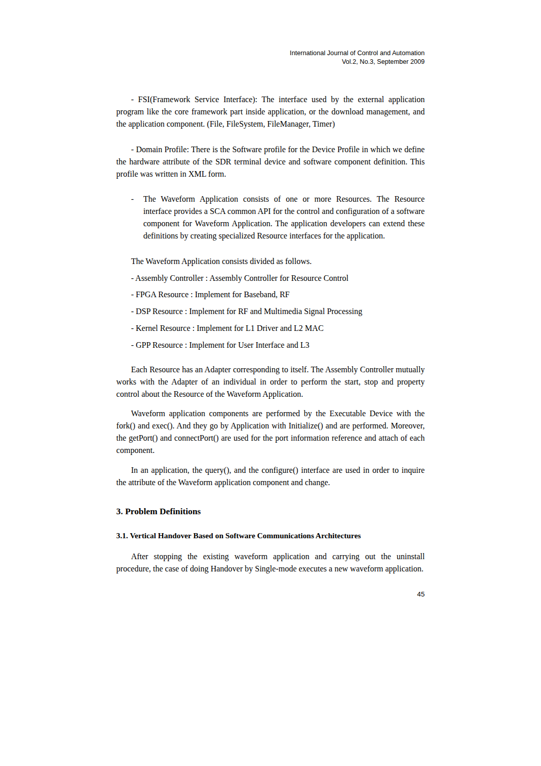International Journal of Control and Automation
Vol.2, No.3, September 2009
- FSI(Framework Service Interface): The interface used by the external application program like the core framework part inside application, or the download management, and the application component. (File, FileSystem, FileManager, Timer)
- Domain Profile: There is the Software profile for the Device Profile in which we define the hardware attribute of the SDR terminal device and software component definition. This profile was written in XML form.
- The Waveform Application consists of one or more Resources. The Resource interface provides a SCA common API for the control and configuration of a software component for Waveform Application. The application developers can extend these definitions by creating specialized Resource interfaces for the application.
The Waveform Application consists divided as follows.
- Assembly Controller : Assembly Controller for Resource Control
- FPGA Resource : Implement for Baseband, RF
- DSP Resource : Implement for RF and Multimedia Signal Processing
- Kernel Resource : Implement for L1 Driver and L2 MAC
- GPP Resource : Implement for User Interface and L3
Each Resource has an Adapter corresponding to itself. The Assembly Controller mutually works with the Adapter of an individual in order to perform the start, stop and property control about the Resource of the Waveform Application.
Waveform application components are performed by the Executable Device with the fork() and exec(). And they go by Application with Initialize() and are performed. Moreover, the getPort() and connectPort() are used for the port information reference and attach of each component.
In an application, the query(), and the configure() interface are used in order to inquire the attribute of the Waveform application component and change.
3. Problem Definitions
3.1. Vertical Handover Based on Software Communications Architectures
After stopping the existing waveform application and carrying out the uninstall procedure, the case of doing Handover by Single-mode executes a new waveform application.
45